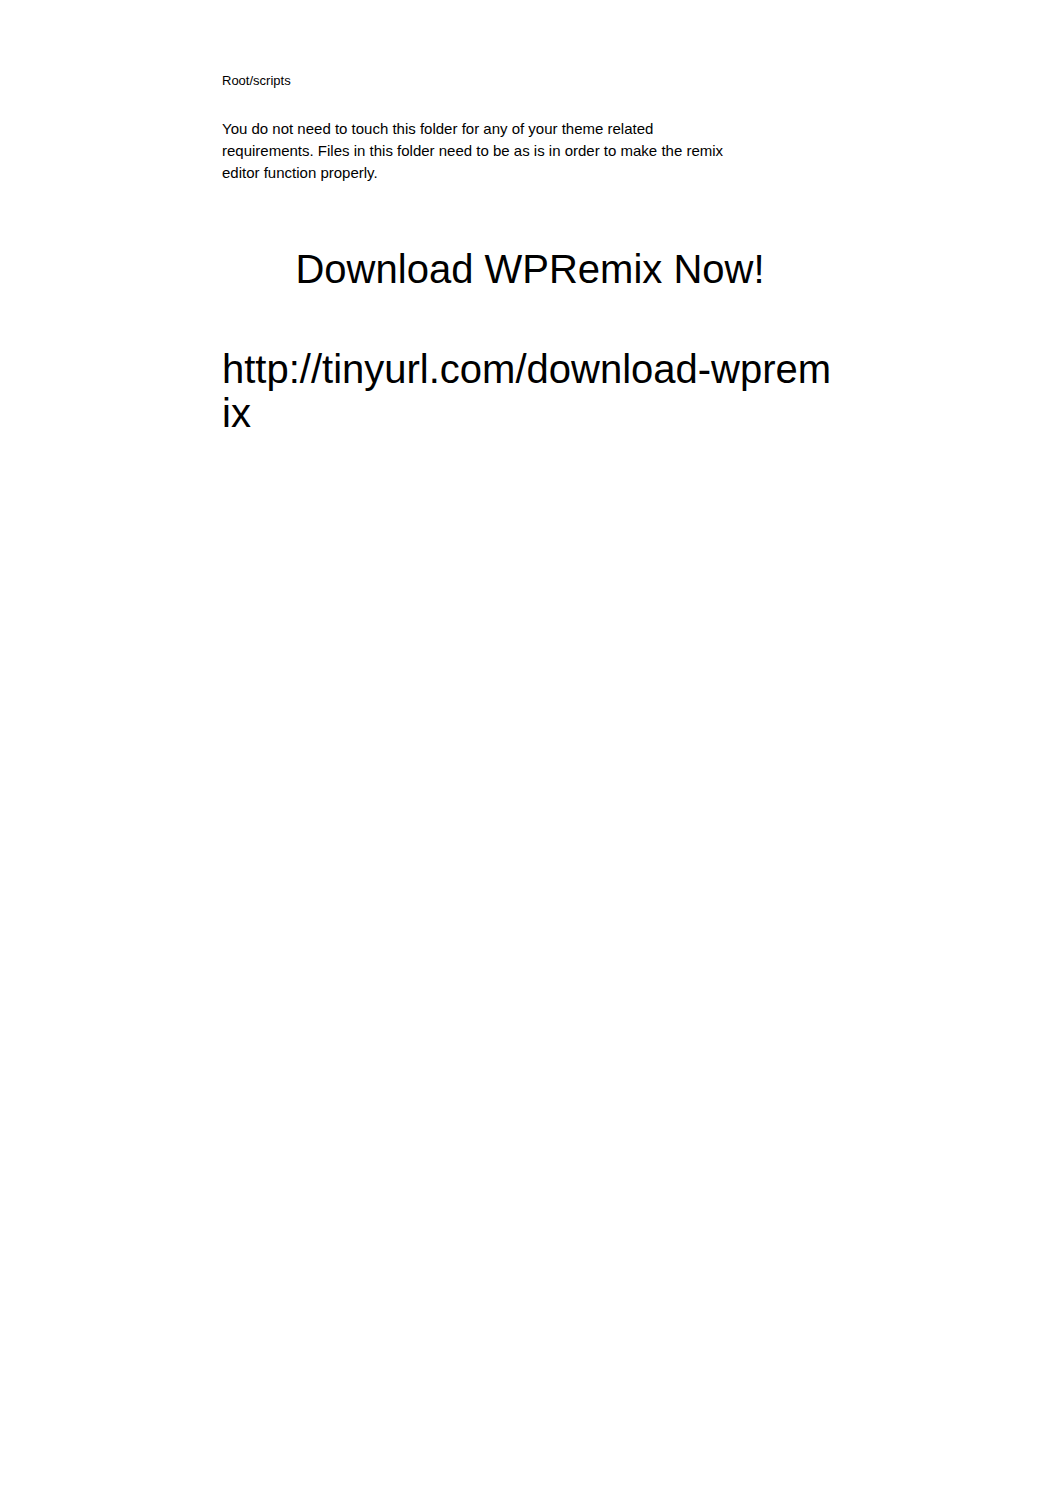Root/scripts
You do not need to touch this folder for any of your theme related requirements. Files in this folder need to be as is in order to make the remix editor function properly.
Download WPRemix Now!
http://tinyurl.com/download-wpremix